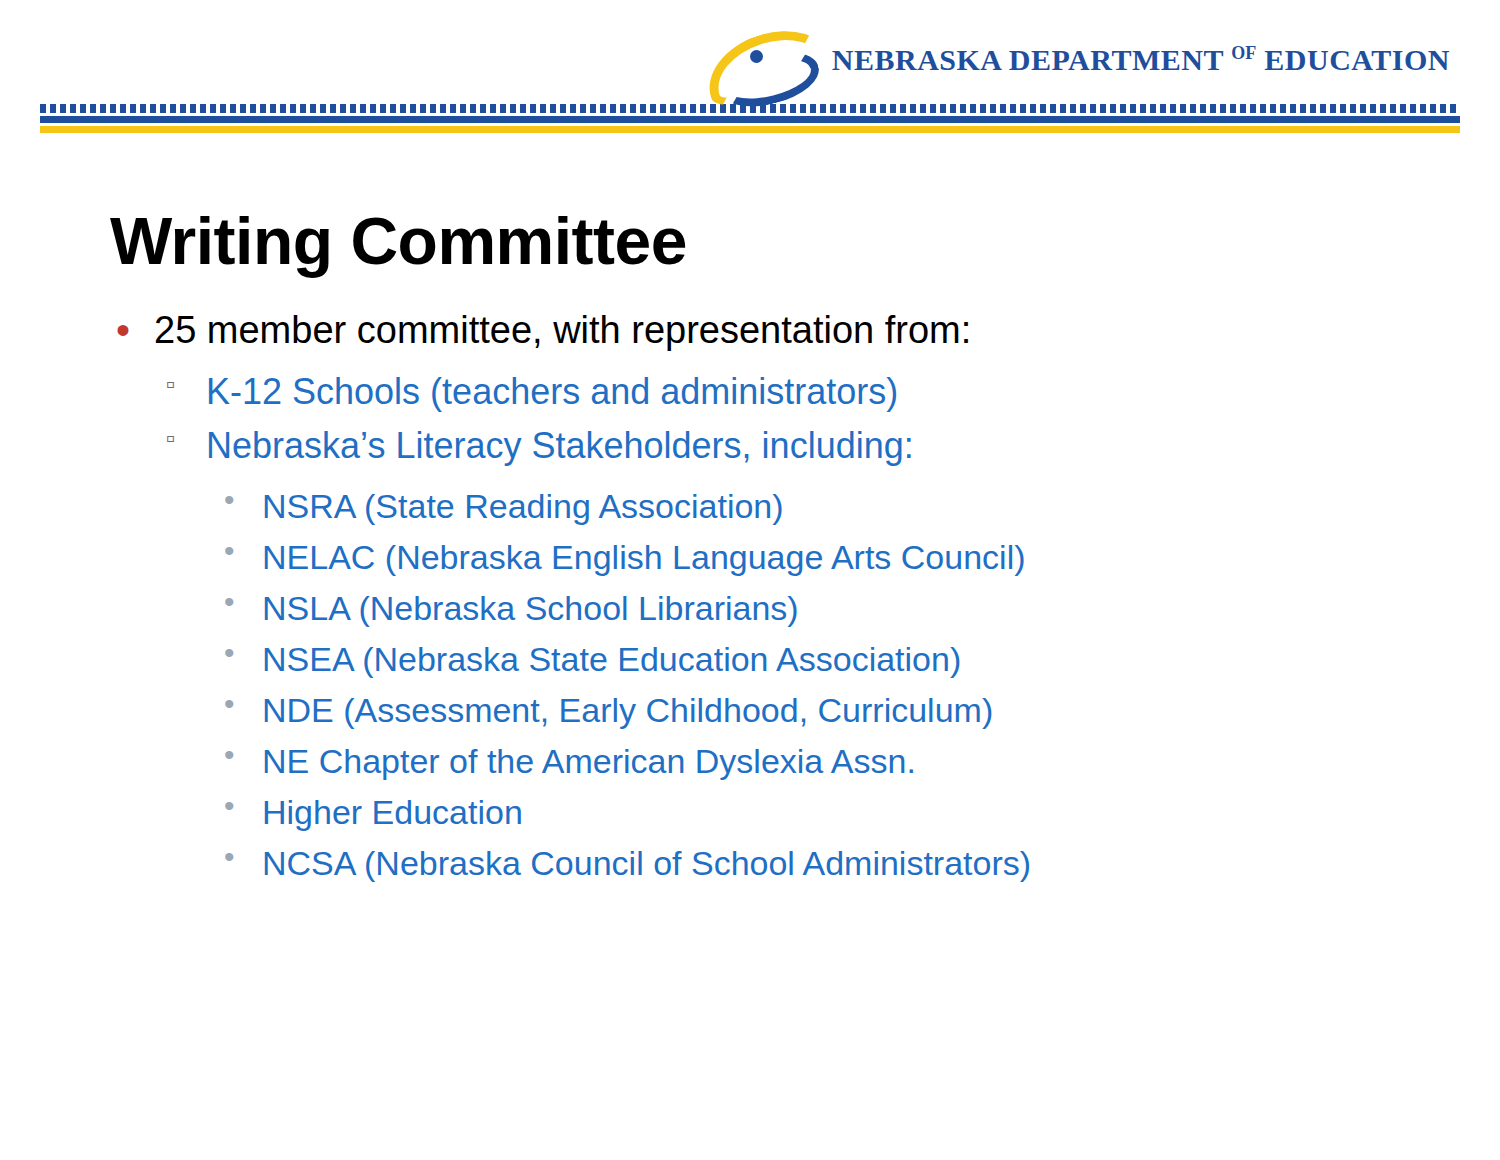NEBRASKA DEPARTMENT OF EDUCATION
Writing Committee
25 member committee, with representation from:
K-12 Schools (teachers and administrators)
Nebraska’s Literacy Stakeholders, including:
NSRA (State Reading Association)
NELAC (Nebraska English Language Arts Council)
NSLA (Nebraska School Librarians)
NSEA (Nebraska State Education Association)
NDE (Assessment, Early Childhood, Curriculum)
NE Chapter of the American Dyslexia Assn.
Higher Education
NCSA (Nebraska Council of School Administrators)